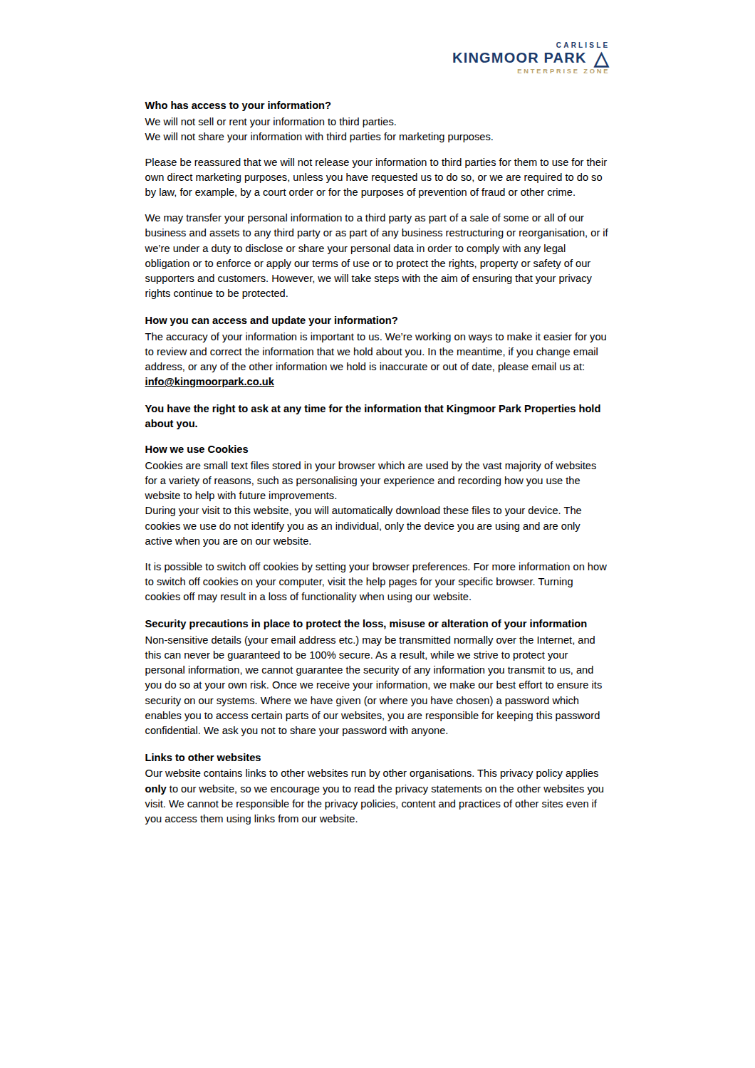CARLISLE
KINGMOOR PARK△
ENTERPRISE ZONE
Who has access to your information?
We will not sell or rent your information to third parties.
We will not share your information with third parties for marketing purposes.
Please be reassured that we will not release your information to third parties for them to use for their own direct marketing purposes, unless you have requested us to do so, or we are required to do so by law, for example, by a court order or for the purposes of prevention of fraud or other crime.
We may transfer your personal information to a third party as part of a sale of some or all of our business and assets to any third party or as part of any business restructuring or reorganisation, or if we’re under a duty to disclose or share your personal data in order to comply with any legal obligation or to enforce or apply our terms of use or to protect the rights, property or safety of our supporters and customers. However, we will take steps with the aim of ensuring that your privacy rights continue to be protected.
How you can access and update your information?
The accuracy of your information is important to us. We’re working on ways to make it easier for you to review and correct the information that we hold about you. In the meantime, if you change email address, or any of the other information we hold is inaccurate or out of date, please email us at: info@kingmoorpark.co.uk
You have the right to ask at any time for the information that Kingmoor Park Properties hold about you.
How we use Cookies
Cookies are small text files stored in your browser which are used by the vast majority of websites for a variety of reasons, such as personalising your experience and recording how you use the website to help with future improvements.
During your visit to this website, you will automatically download these files to your device. The cookies we use do not identify you as an individual, only the device you are using and are only active when you are on our website.
It is possible to switch off cookies by setting your browser preferences. For more information on how to switch off cookies on your computer, visit the help pages for your specific browser. Turning cookies off may result in a loss of functionality when using our website.
Security precautions in place to protect the loss, misuse or alteration of your information
Non-sensitive details (your email address etc.) may be transmitted normally over the Internet, and this can never be guaranteed to be 100% secure. As a result, while we strive to protect your personal information, we cannot guarantee the security of any information you transmit to us, and you do so at your own risk. Once we receive your information, we make our best effort to ensure its security on our systems. Where we have given (or where you have chosen) a password which enables you to access certain parts of our websites, you are responsible for keeping this password confidential. We ask you not to share your password with anyone.
Links to other websites
Our website contains links to other websites run by other organisations. This privacy policy applies only to our website, so we encourage you to read the privacy statements on the other websites you visit. We cannot be responsible for the privacy policies, content and practices of other sites even if you access them using links from our website.